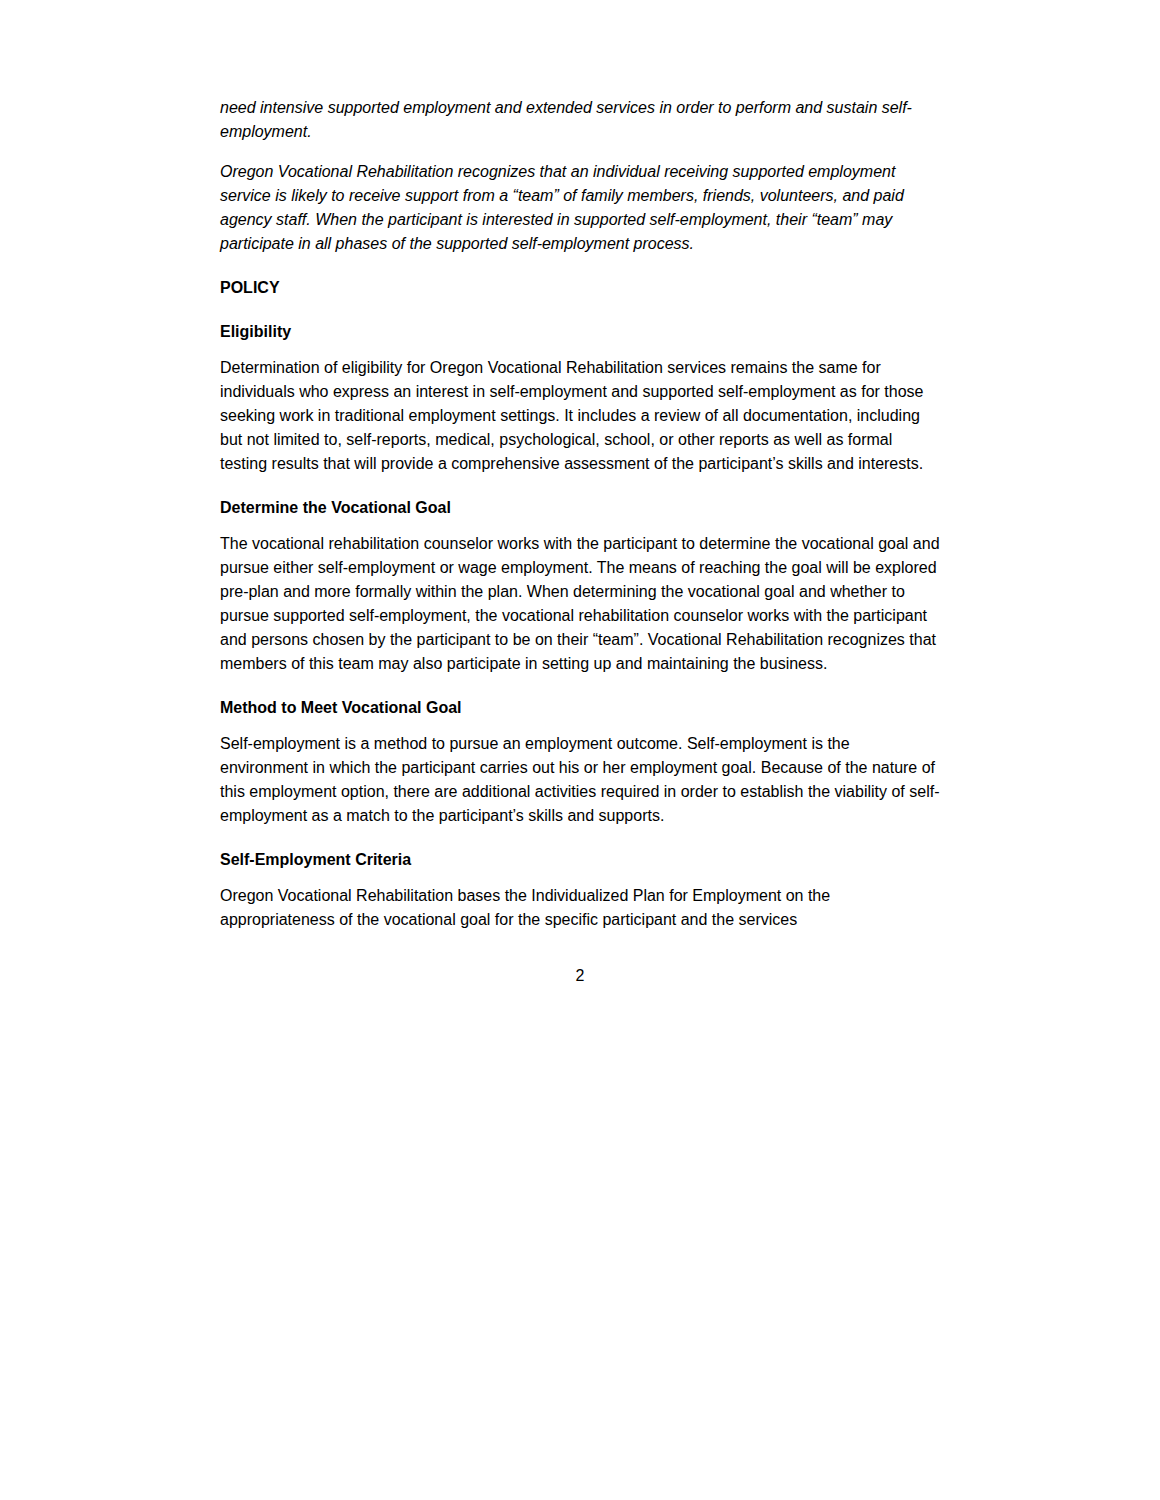need intensive supported employment and extended services in order to perform and sustain self-employment.
Oregon Vocational Rehabilitation recognizes that an individual receiving supported employment service is likely to receive support from a “team” of family members, friends, volunteers, and paid agency staff. When the participant is interested in supported self-employment, their “team” may participate in all phases of the supported self-employment process.
POLICY
Eligibility
Determination of eligibility for Oregon Vocational Rehabilitation services remains the same for individuals who express an interest in self-employment and supported self-employment as for those seeking work in traditional employment settings. It includes a review of all documentation, including but not limited to, self-reports, medical, psychological, school, or other reports as well as formal testing results that will provide a comprehensive assessment of the participant’s skills and interests.
Determine the Vocational Goal
The vocational rehabilitation counselor works with the participant to determine the vocational goal and pursue either self-employment or wage employment. The means of reaching the goal will be explored pre-plan and more formally within the plan. When determining the vocational goal and whether to pursue supported self-employment, the vocational rehabilitation counselor works with the participant and persons chosen by the participant to be on their “team”. Vocational Rehabilitation recognizes that members of this team may also participate in setting up and maintaining the business.
Method to Meet Vocational Goal
Self-employment is a method to pursue an employment outcome. Self-employment is the environment in which the participant carries out his or her employment goal. Because of the nature of this employment option, there are additional activities required in order to establish the viability of self-employment as a match to the participant’s skills and supports.
Self-Employment Criteria
Oregon Vocational Rehabilitation bases the Individualized Plan for Employment on the appropriateness of the vocational goal for the specific participant and the services
2